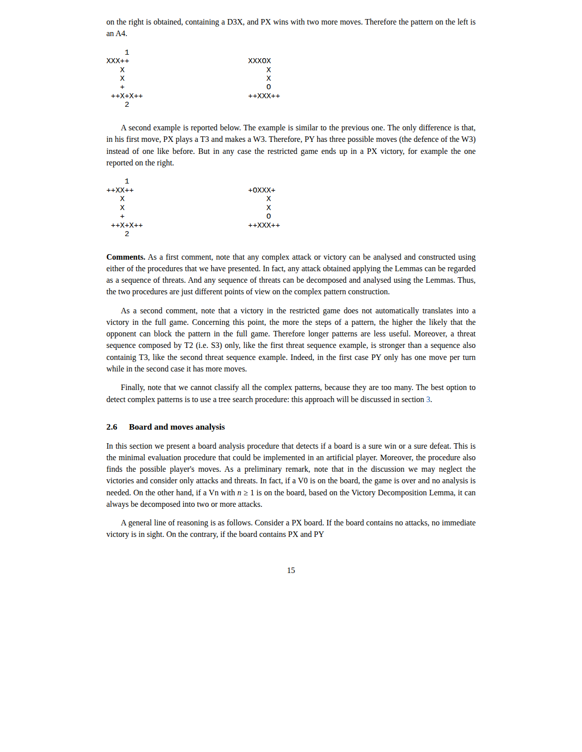on the right is obtained, containing a D3X, and PX wins with two more moves. Therefore the pattern on the left is an A4.
1 XXX++ XXXOX X X X X + O ++X+X++ ++XXX++ 2
A second example is reported below. The example is similar to the previous one. The only difference is that, in his first move, PX plays a T3 and makes a W3. Therefore, PY has three possible moves (the defence of the W3) instead of one like before. But in any case the restricted game ends up in a PX victory, for example the one reported on the right.
1 ++XX++ +OXXX+ X X X X + O ++X+X++ ++XXX++ 2
Comments. As a first comment, note that any complex attack or victory can be analysed and constructed using either of the procedures that we have presented. In fact, any attack obtained applying the Lemmas can be regarded as a sequence of threats. And any sequence of threats can be decomposed and analysed using the Lemmas. Thus, the two procedures are just different points of view on the complex pattern construction.
As a second comment, note that a victory in the restricted game does not automatically translates into a victory in the full game. Concerning this point, the more the steps of a pattern, the higher the likely that the opponent can block the pattern in the full game. Therefore longer patterns are less useful. Moreover, a threat sequence composed by T2 (i.e. S3) only, like the first threat sequence example, is stronger than a sequence also containig T3, like the second threat sequence example. Indeed, in the first case PY only has one move per turn while in the second case it has more moves.
Finally, note that we cannot classify all the complex patterns, because they are too many. The best option to detect complex patterns is to use a tree search procedure: this approach will be discussed in section 3.
2.6 Board and moves analysis
In this section we present a board analysis procedure that detects if a board is a sure win or a sure defeat. This is the minimal evaluation procedure that could be implemented in an artificial player. Moreover, the procedure also finds the possible player's moves. As a preliminary remark, note that in the discussion we may neglect the victories and consider only attacks and threats. In fact, if a V0 is on the board, the game is over and no analysis is needed. On the other hand, if a Vn with n ≥ 1 is on the board, based on the Victory Decomposition Lemma, it can always be decomposed into two or more attacks.
A general line of reasoning is as follows. Consider a PX board. If the board contains no attacks, no immediate victory is in sight. On the contrary, if the board contains PX and PY
15